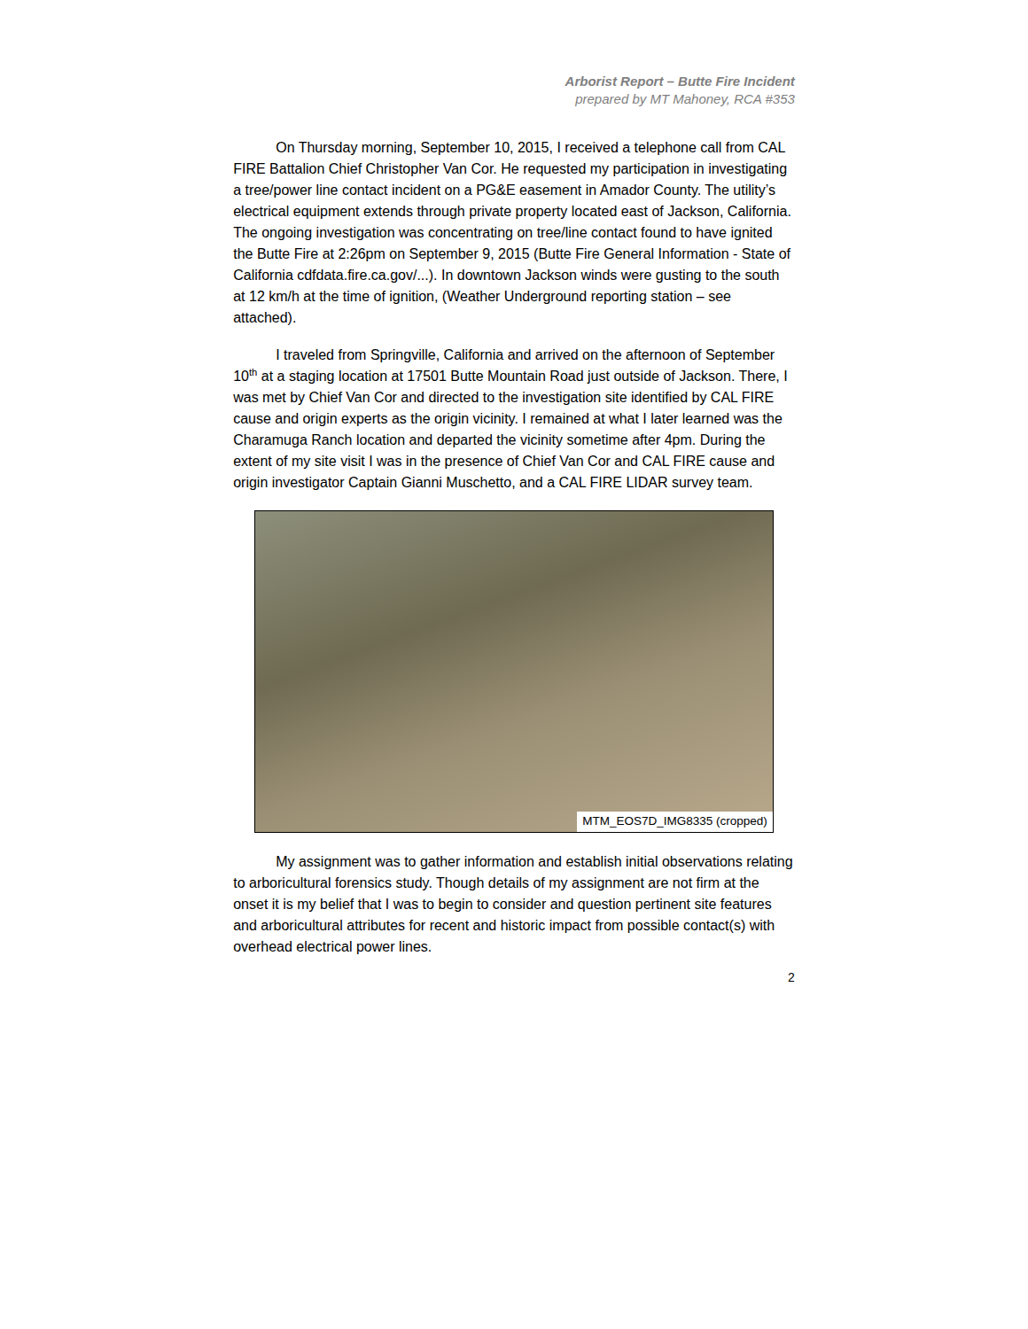Arborist Report – Butte Fire Incident
prepared by MT Mahoney, RCA #353
On Thursday morning, September 10, 2015, I received a telephone call from CAL FIRE Battalion Chief Christopher Van Cor. He requested my participation in investigating a tree/power line contact incident on a PG&E easement in Amador County. The utility’s electrical equipment extends through private property located east of Jackson, California. The ongoing investigation was concentrating on tree/line contact found to have ignited the Butte Fire at 2:26pm on September 9, 2015 (Butte Fire General Information - State of California cdfdata.fire.ca.gov/...). In downtown Jackson winds were gusting to the south at 12 km/h at the time of ignition, (Weather Underground reporting station – see attached).
I traveled from Springville, California and arrived on the afternoon of September 10th at a staging location at 17501 Butte Mountain Road just outside of Jackson. There, I was met by Chief Van Cor and directed to the investigation site identified by CAL FIRE cause and origin experts as the origin vicinity. I remained at what I later learned was the Charamuga Ranch location and departed the vicinity sometime after 4pm. During the extent of my site visit I was in the presence of Chief Van Cor and CAL FIRE cause and origin investigator Captain Gianni Muschetto, and a CAL FIRE LIDAR survey team.
MTM_EOS7D_IMG8335 (cropped)
My assignment was to gather information and establish initial observations relating to arboricultural forensics study. Though details of my assignment are not firm at the onset it is my belief that I was to begin to consider and question pertinent site features and arboricultural attributes for recent and historic impact from possible contact(s) with overhead electrical power lines.
2